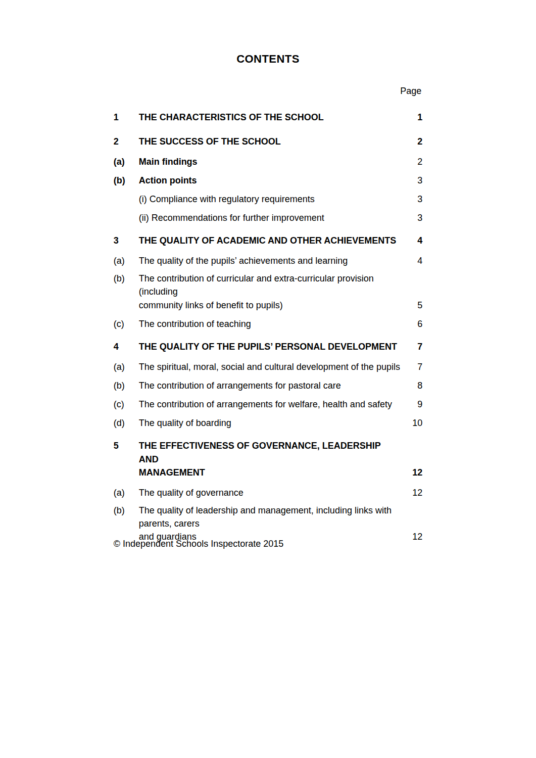CONTENTS
Page
| 1 | THE CHARACTERISTICS OF THE SCHOOL | 1 |
| 2 | THE SUCCESS OF THE SCHOOL | 2 |
| (a) | Main findings | 2 |
| (b) | Action points | 3 |
| | (i) Compliance with regulatory requirements | 3 |
| | (ii) Recommendations for further improvement | 3 |
| 3 | THE QUALITY OF ACADEMIC AND OTHER ACHIEVEMENTS | 4 |
| (a) | The quality of the pupils’ achievements and learning | 4 |
| (b) | The contribution of curricular and extra-curricular provision (including community links of benefit to pupils) | 5 |
| (c) | The contribution of teaching | 6 |
| 4 | THE QUALITY OF THE PUPILS’ PERSONAL DEVELOPMENT | 7 |
| (a) | The spiritual, moral, social and cultural development of the pupils | 7 |
| (b) | The contribution of arrangements for pastoral care | 8 |
| (c) | The contribution of arrangements for welfare, health and safety | 9 |
| (d) | The quality of boarding | 10 |
| 5 | THE EFFECTIVENESS OF GOVERNANCE, LEADERSHIP AND MANAGEMENT | 12 |
| (a) | The quality of governance | 12 |
| (b) | The quality of leadership and management, including links with parents, carers and guardians | 12 |
© Independent Schools Inspectorate 2015